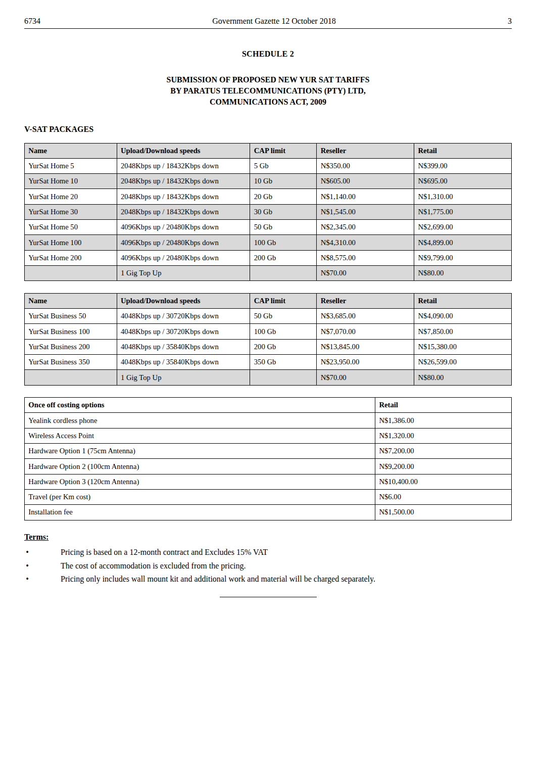6734 Government Gazette 12 October 2018 3
SCHEDULE 2
SUBMISSION OF PROPOSED NEW YUR SAT TARIFFS
BY PARATUS TELECOMMUNICATIONS (PTY) LTD,
COMMUNICATIONS ACT, 2009
V-SAT PACKAGES
| Name | Upload/Download speeds | CAP limit | Reseller | Retail |
| --- | --- | --- | --- | --- |
| YurSat Home 5 | 2048Kbps up / 18432Kbps down | 5 Gb | N$350.00 | N$399.00 |
| YurSat Home 10 | 2048Kbps up / 18432Kbps down | 10 Gb | N$605.00 | N$695.00 |
| YurSat Home 20 | 2048Kbps up / 18432Kbps down | 20 Gb | N$1,140.00 | N$1,310.00 |
| YurSat Home 30 | 2048Kbps up / 18432Kbps down | 30 Gb | N$1,545.00 | N$1,775.00 |
| YurSat Home 50 | 4096Kbps up / 20480Kbps down | 50 Gb | N$2,345.00 | N$2,699.00 |
| YurSat Home 100 | 4096Kbps up / 20480Kbps down | 100 Gb | N$4,310.00 | N$4,899.00 |
| YurSat Home 200 | 4096Kbps up / 20480Kbps down | 200 Gb | N$8,575.00 | N$9,799.00 |
| | 1 Gig Top Up | | N$70.00 | N$80.00 |
| Name | Upload/Download speeds | CAP limit | Reseller | Retail |
| --- | --- | --- | --- | --- |
| YurSat Business 50 | 4048Kbps up / 30720Kbps down | 50 Gb | N$3,685.00 | N$4,090.00 |
| YurSat Business 100 | 4048Kbps up / 30720Kbps down | 100 Gb | N$7,070.00 | N$7,850.00 |
| YurSat Business 200 | 4048Kbps up / 35840Kbps down | 200 Gb | N$13,845.00 | N$15,380.00 |
| YurSat Business 350 | 4048Kbps up / 35840Kbps down | 350 Gb | N$23,950.00 | N$26,599.00 |
| | 1 Gig Top Up | | N$70.00 | N$80.00 |
| Once off costing options | Retail |
| --- | --- |
| Yealink cordless phone | N$1,386.00 |
| Wireless Access Point | N$1,320.00 |
| Hardware Option 1 (75cm Antenna) | N$7,200.00 |
| Hardware Option 2 (100cm Antenna) | N$9,200.00 |
| Hardware Option 3 (120cm Antenna) | N$10,400.00 |
| Travel (per Km cost) | N$6.00 |
| Installation fee | N$1,500.00 |
Terms:
Pricing is based on a 12-month contract and Excludes 15% VAT
The cost of accommodation is excluded from the pricing.
Pricing only includes wall mount kit and additional work and material will be charged separately.